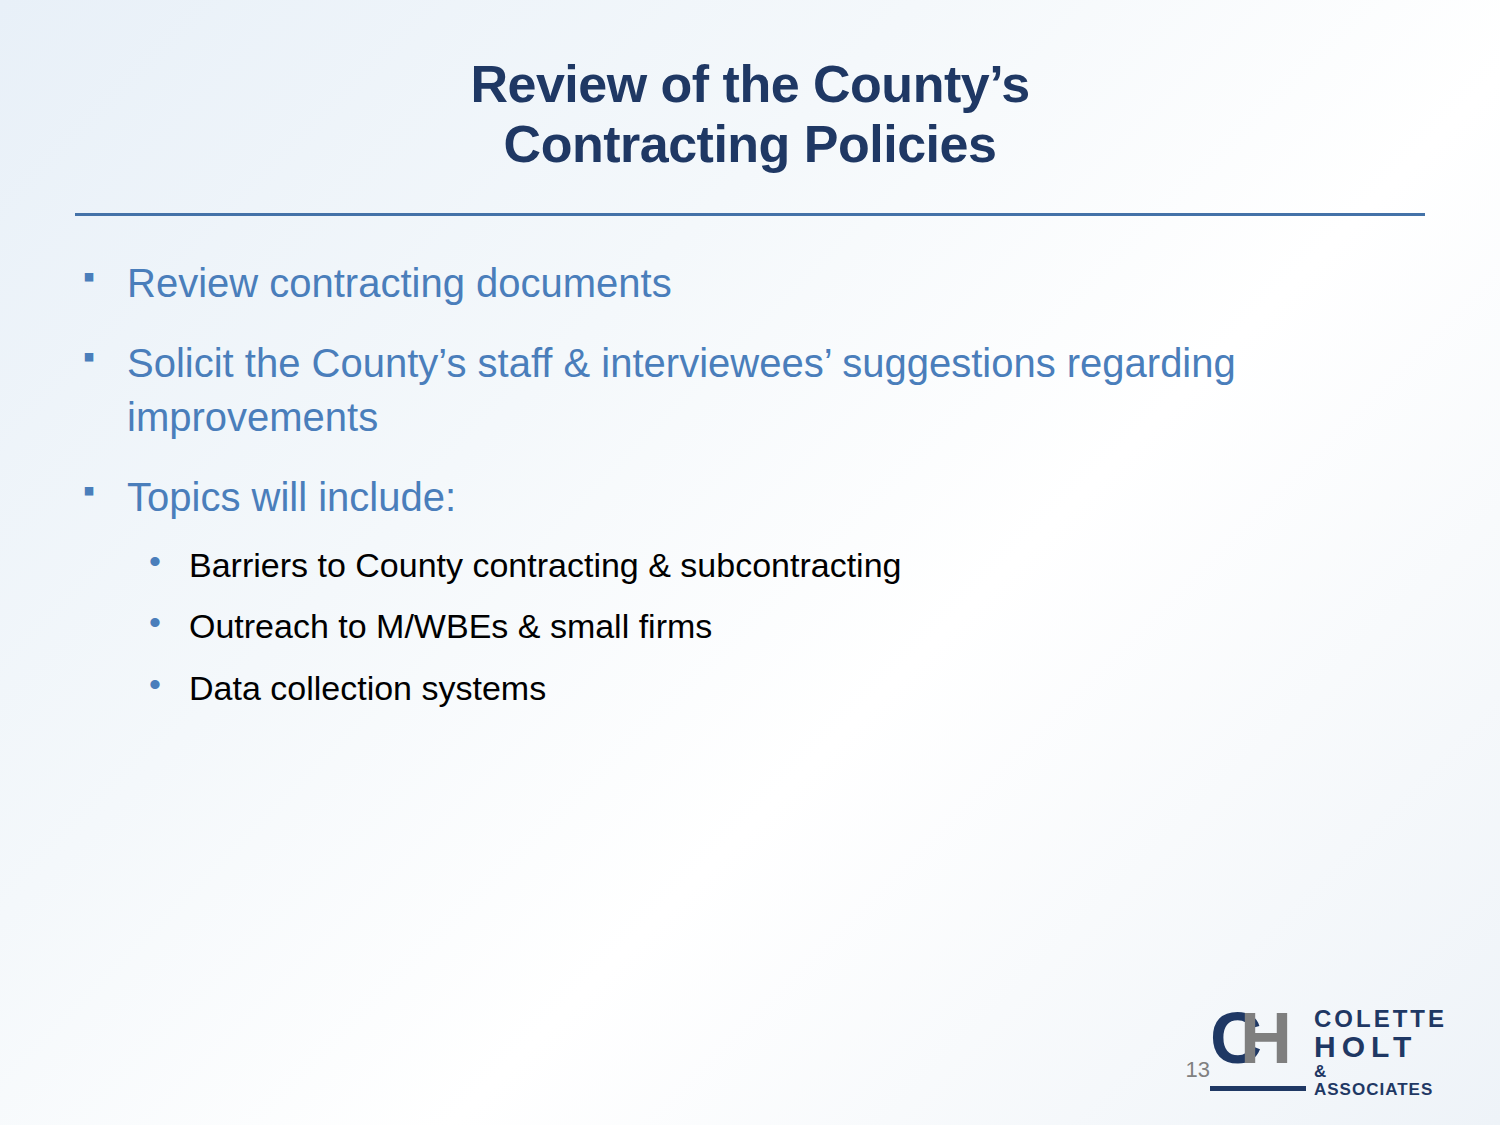Review of the County’s
Contracting Policies
Review contracting documents
Solicit the County’s staff & interviewees’ suggestions regarding improvements
Topics will include:
Barriers to County contracting & subcontracting
Outreach to M/WBEs & small firms
Data collection systems
13
CH
COLETTE
HOLT
& ASSOCIATES